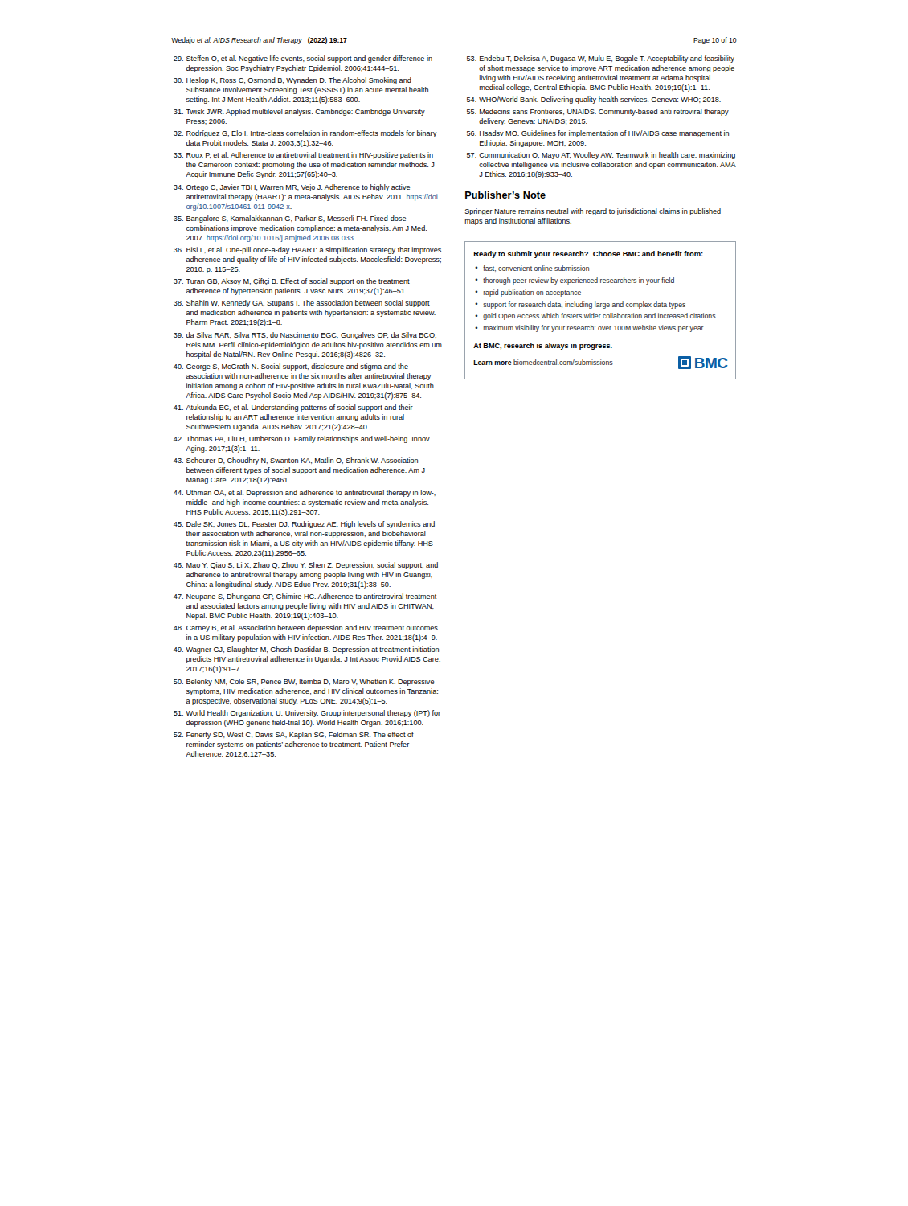Wedajo et al. AIDS Research and Therapy (2022) 19:17
Page 10 of 10
Steffen O, et al. Negative life events, social support and gender difference in depression. Soc Psychiatry Psychiatr Epidemiol. 2006;41:444–51.
Heslop K, Ross C, Osmond B, Wynaden D. The Alcohol Smoking and Substance Involvement Screening Test (ASSIST) in an acute mental health setting. Int J Ment Health Addict. 2013;11(5):583–600.
Twisk JWR. Applied multilevel analysis. Cambridge: Cambridge University Press; 2006.
Rodríguez G, Elo I. Intra-class correlation in random-effects models for binary data Probit models. Stata J. 2003;3(1):32–46.
Roux P, et al. Adherence to antiretroviral treatment in HIV-positive patients in the Cameroon context: promoting the use of medication reminder methods. J Acquir Immune Defic Syndr. 2011;57(65):40–3.
Ortego C, Javier TBH, Warren MR, Vejo J. Adherence to highly active antiretroviral therapy (HAART): a meta-analysis. AIDS Behav. 2011. https://doi.org/10.1007/s10461-011-9942-x.
Bangalore S, Kamalakkannan G, Parkar S, Messerli FH. Fixed-dose combinations improve medication compliance: a meta-analysis. Am J Med. 2007. https://doi.org/10.1016/j.amjmed.2006.08.033.
Bisi L, et al. One-pill once-a-day HAART: a simplification strategy that improves adherence and quality of life of HIV-infected subjects. Macclesfield: Dovepress; 2010. p. 115–25.
Turan GB, Aksoy M, Çiftçi B. Effect of social support on the treatment adherence of hypertension patients. J Vasc Nurs. 2019;37(1):46–51.
Shahin W, Kennedy GA, Stupans I. The association between social support and medication adherence in patients with hypertension: a systematic review. Pharm Pract. 2021;19(2):1–8.
da Silva RAR, Silva RTS, do Nascimento EGC, Gonçalves OP, da Silva BCO, Reis MM. Perfil clínico-epidemiológico de adultos hiv-positivo atendidos em um hospital de Natal/RN. Rev Online Pesqui. 2016;8(3):4826–32.
George S, McGrath N. Social support, disclosure and stigma and the association with non-adherence in the six months after antiretroviral therapy initiation among a cohort of HIV-positive adults in rural KwaZulu-Natal, South Africa. AIDS Care Psychol Socio Med Asp AIDS/HIV. 2019;31(7):875–84.
Atukunda EC, et al. Understanding patterns of social support and their relationship to an ART adherence intervention among adults in rural Southwestern Uganda. AIDS Behav. 2017;21(2):428–40.
Thomas PA, Liu H, Umberson D. Family relationships and well-being. Innov Aging. 2017;1(3):1–11.
Scheurer D, Choudhry N, Swanton KA, Matlin O, Shrank W. Association between different types of social support and medication adherence. Am J Manag Care. 2012;18(12):e461.
Uthman OA, et al. Depression and adherence to antiretroviral therapy in low-, middle- and high-income countries: a systematic review and meta-analysis. HHS Public Access. 2015;11(3):291–307.
Dale SK, Jones DL, Feaster DJ, Rodriguez AE. High levels of syndemics and their association with adherence, viral non-suppression, and biobehavioral transmission risk in Miami, a US city with an HIV/AIDS epidemic tiffany. HHS Public Access. 2020;23(11):2956–65.
Mao Y, Qiao S, Li X, Zhao Q, Zhou Y, Shen Z. Depression, social support, and adherence to antiretroviral therapy among people living with HIV in Guangxi, China: a longitudinal study. AIDS Educ Prev. 2019;31(1):38–50.
Neupane S, Dhungana GP, Ghimire HC. Adherence to antiretroviral treatment and associated factors among people living with HIV and AIDS in CHITWAN, Nepal. BMC Public Health. 2019;19(1):403–10.
Carney B, et al. Association between depression and HIV treatment outcomes in a US military population with HIV infection. AIDS Res Ther. 2021;18(1):4–9.
Wagner GJ, Slaughter M, Ghosh-Dastidar B. Depression at treatment initiation predicts HIV antiretroviral adherence in Uganda. J Int Assoc Provid AIDS Care. 2017;16(1):91–7.
Belenky NM, Cole SR, Pence BW, Itemba D, Maro V, Whetten K. Depressive symptoms, HIV medication adherence, and HIV clinical outcomes in Tanzania: a prospective, observational study. PLoS ONE. 2014;9(5):1–5.
World Health Organization, U. University. Group interpersonal therapy (IPT) for depression (WHO generic field-trial 10). World Health Organ. 2016;1:100.
Fenerty SD, West C, Davis SA, Kaplan SG, Feldman SR. The effect of reminder systems on patients’ adherence to treatment. Patient Prefer Adherence. 2012;6:127–35.
Endebu T, Deksisa A, Dugasa W, Mulu E, Bogale T. Acceptability and feasibility of short message service to improve ART medication adherence among people living with HIV/AIDS receiving antiretroviral treatment at Adama hospital medical college, Central Ethiopia. BMC Public Health. 2019;19(1):1–11.
WHO/World Bank. Delivering quality health services. Geneva: WHO; 2018.
Medecins sans Frontieres, UNAIDS. Community-based anti retroviral therapy delivery. Geneva: UNAIDS; 2015.
Hsadsv MO. Guidelines for implementation of HIV/AIDS case management in Ethiopia. Singapore: MOH; 2009.
Communication O, Mayo AT, Woolley AW. Teamwork in health care: maximizing collective intelligence via inclusive collaboration and open communicaiton. AMA J Ethics. 2016;18(9):933–40.
Publisher’s Note
Springer Nature remains neutral with regard to jurisdictional claims in published maps and institutional affiliations.
Ready to submit your research? Choose BMC and benefit from:
fast, convenient online submission
thorough peer review by experienced researchers in your field
rapid publication on acceptance
support for research data, including large and complex data types
gold Open Access which fosters wider collaboration and increased citations
maximum visibility for your research: over 100M website views per year
At BMC, research is always in progress.
Learn more biomedcentral.com/submissions
BMC